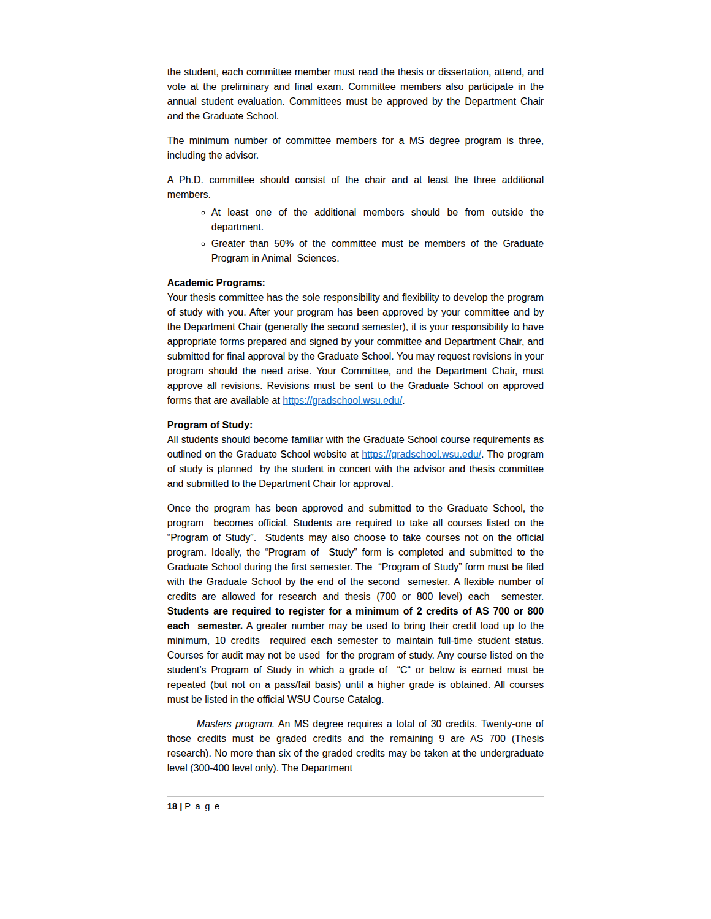the student, each committee member must read the thesis or dissertation, attend, and vote at the preliminary and final exam. Committee members also participate in the annual student evaluation. Committees must be approved by the Department Chair and the Graduate School.
The minimum number of committee members for a MS degree program is three, including the advisor.
A Ph.D. committee should consist of the chair and at least the three additional members.
At least one of the additional members should be from outside the department.
Greater than 50% of the committee must be members of the Graduate Program in Animal Sciences.
Academic Programs:
Your thesis committee has the sole responsibility and flexibility to develop the program of study with you. After your program has been approved by your committee and by the Department Chair (generally the second semester), it is your responsibility to have appropriate forms prepared and signed by your committee and Department Chair, and submitted for final approval by the Graduate School. You may request revisions in your program should the need arise. Your Committee, and the Department Chair, must approve all revisions. Revisions must be sent to the Graduate School on approved forms that are available at https://gradschool.wsu.edu/.
Program of Study:
All students should become familiar with the Graduate School course requirements as outlined on the Graduate School website at https://gradschool.wsu.edu/. The program of study is planned by the student in concert with the advisor and thesis committee and submitted to the Department Chair for approval.
Once the program has been approved and submitted to the Graduate School, the program becomes official. Students are required to take all courses listed on the “Program of Study”. Students may also choose to take courses not on the official program. Ideally, the “Program of Study” form is completed and submitted to the Graduate School during the first semester. The “Program of Study” form must be filed with the Graduate School by the end of the second semester. A flexible number of credits are allowed for research and thesis (700 or 800 level) each semester. Students are required to register for a minimum of 2 credits of AS 700 or 800 each semester. A greater number may be used to bring their credit load up to the minimum, 10 credits required each semester to maintain full-time student status. Courses for audit may not be used for the program of study. Any course listed on the student’s Program of Study in which a grade of “C“ or below is earned must be repeated (but not on a pass/fail basis) until a higher grade is obtained. All courses must be listed in the official WSU Course Catalog.
Masters program. An MS degree requires a total of 30 credits. Twenty-one of those credits must be graded credits and the remaining 9 are AS 700 (Thesis research). No more than six of the graded credits may be taken at the undergraduate level (300-400 level only). The Department
18 | P a g e